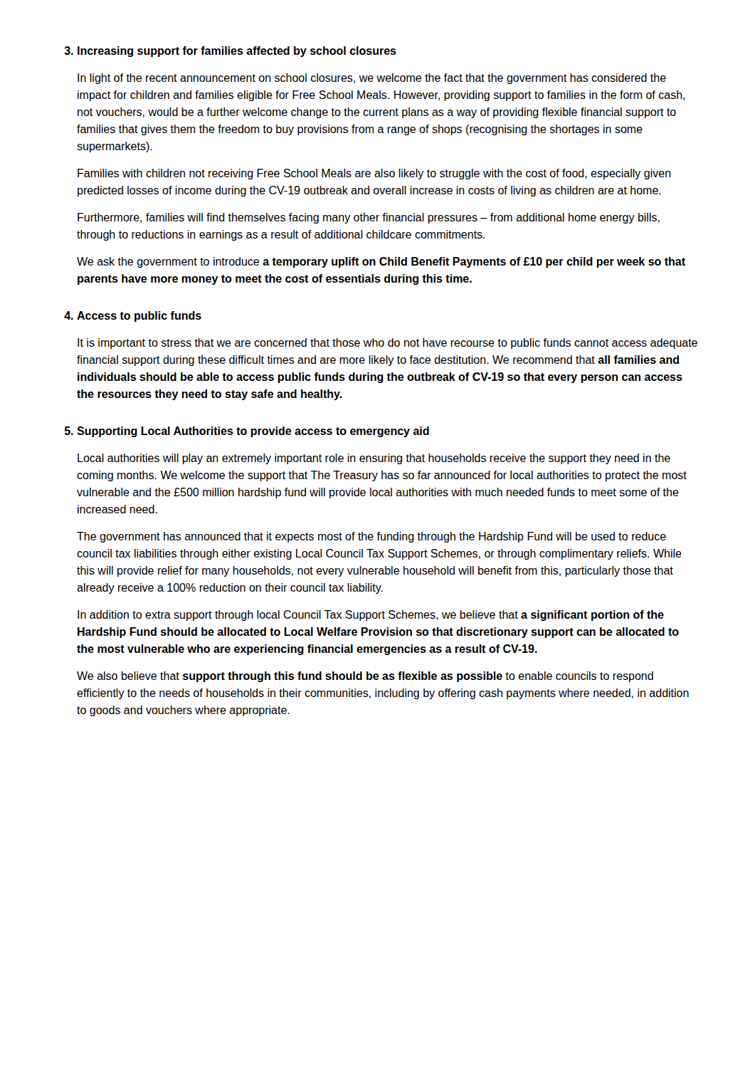Increasing support for families affected by school closures
In light of the recent announcement on school closures, we welcome the fact that the government has considered the impact for children and families eligible for Free School Meals. However, providing support to families in the form of cash, not vouchers, would be a further welcome change to the current plans as a way of providing flexible financial support to families that gives them the freedom to buy provisions from a range of shops (recognising the shortages in some supermarkets).
Families with children not receiving Free School Meals are also likely to struggle with the cost of food, especially given predicted losses of income during the CV-19 outbreak and overall increase in costs of living as children are at home.
Furthermore, families will find themselves facing many other financial pressures – from additional home energy bills, through to reductions in earnings as a result of additional childcare commitments.
We ask the government to introduce a temporary uplift on Child Benefit Payments of £10 per child per week so that parents have more money to meet the cost of essentials during this time.
Access to public funds
It is important to stress that we are concerned that those who do not have recourse to public funds cannot access adequate financial support during these difficult times and are more likely to face destitution. We recommend that all families and individuals should be able to access public funds during the outbreak of CV-19 so that every person can access the resources they need to stay safe and healthy.
Supporting Local Authorities to provide access to emergency aid
Local authorities will play an extremely important role in ensuring that households receive the support they need in the coming months. We welcome the support that The Treasury has so far announced for local authorities to protect the most vulnerable and the £500 million hardship fund will provide local authorities with much needed funds to meet some of the increased need.
The government has announced that it expects most of the funding through the Hardship Fund will be used to reduce council tax liabilities through either existing Local Council Tax Support Schemes, or through complimentary reliefs. While this will provide relief for many households, not every vulnerable household will benefit from this, particularly those that already receive a 100% reduction on their council tax liability.
In addition to extra support through local Council Tax Support Schemes, we believe that a significant portion of the Hardship Fund should be allocated to Local Welfare Provision so that discretionary support can be allocated to the most vulnerable who are experiencing financial emergencies as a result of CV-19.
We also believe that support through this fund should be as flexible as possible to enable councils to respond efficiently to the needs of households in their communities, including by offering cash payments where needed, in addition to goods and vouchers where appropriate.